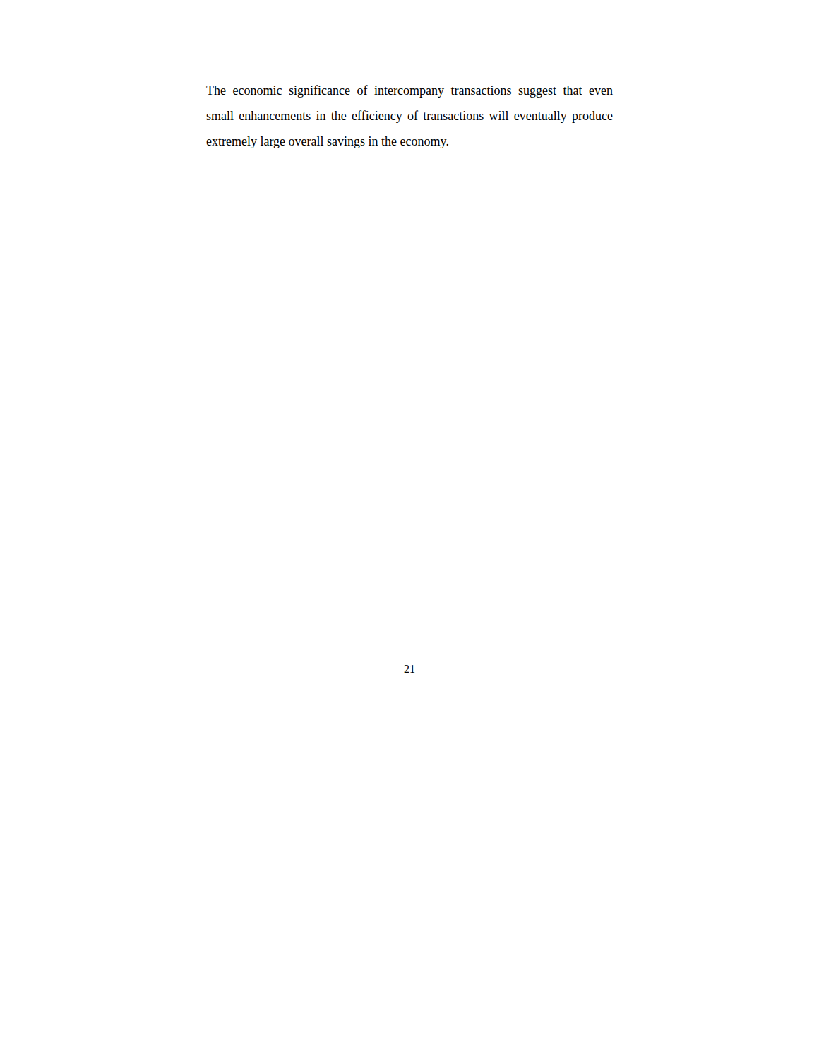The economic significance of intercompany transactions suggest that even small enhancements in the efficiency of transactions will eventually produce extremely large overall savings in the economy.
21